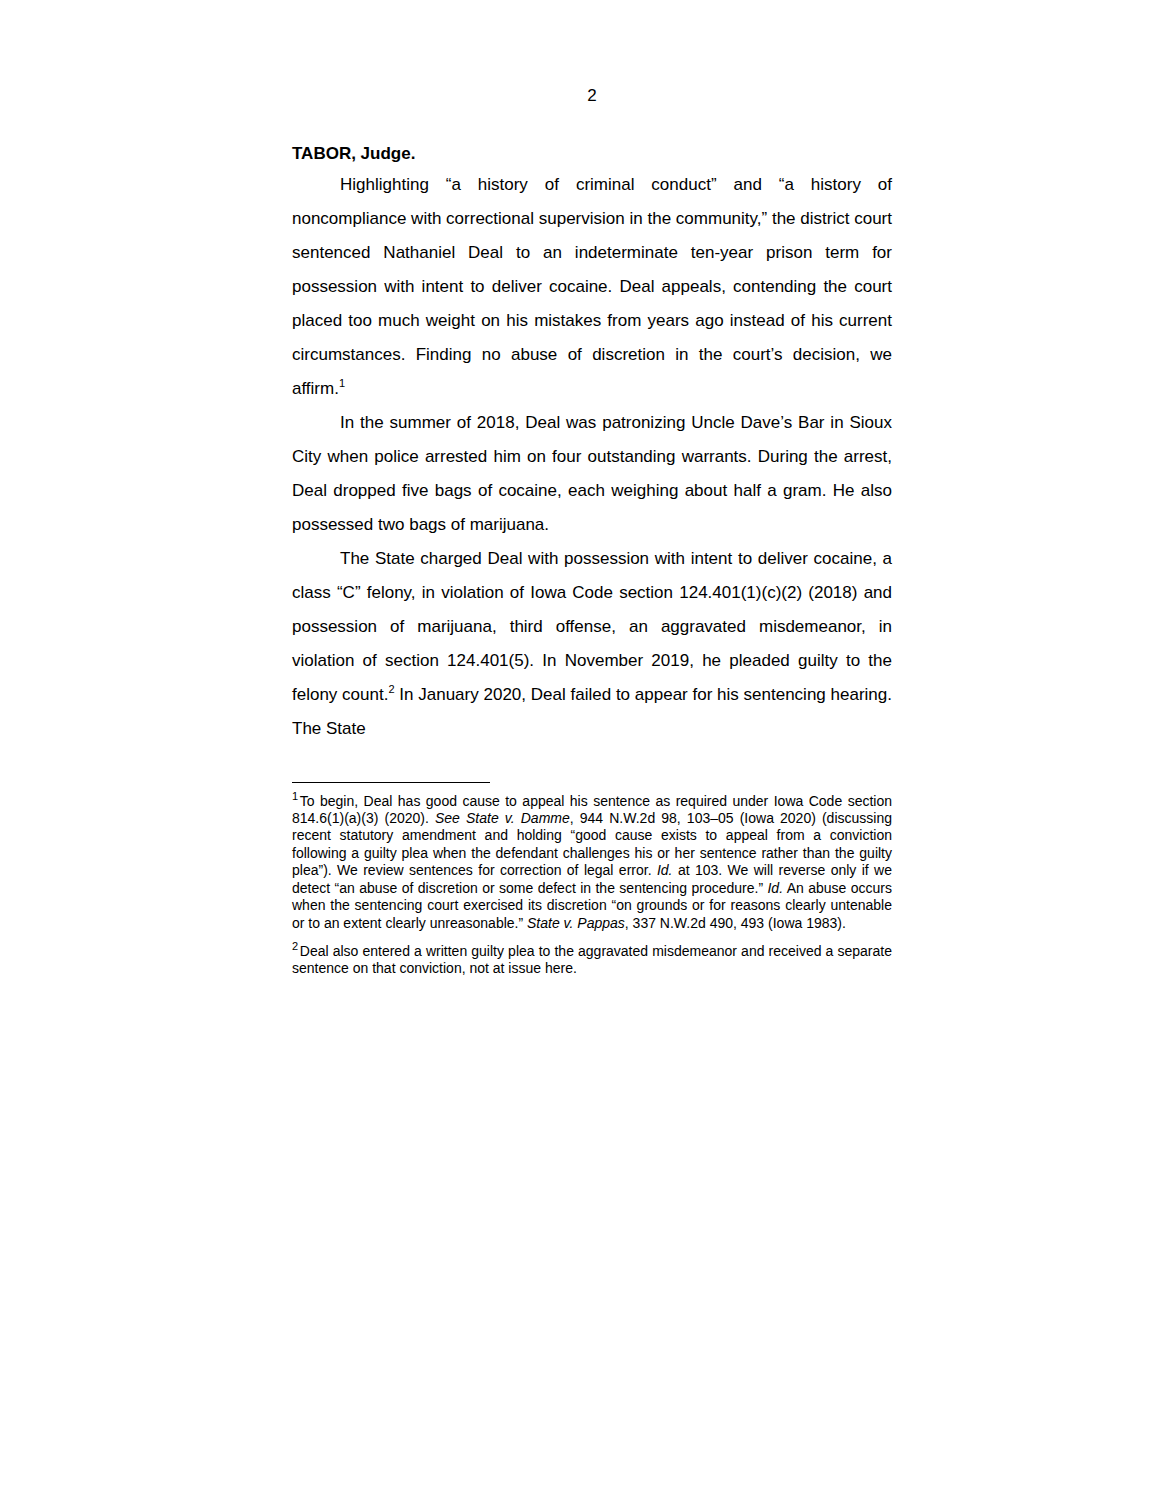2
TABOR, Judge.
Highlighting “a history of criminal conduct” and “a history of noncompliance with correctional supervision in the community,” the district court sentenced Nathaniel Deal to an indeterminate ten-year prison term for possession with intent to deliver cocaine. Deal appeals, contending the court placed too much weight on his mistakes from years ago instead of his current circumstances. Finding no abuse of discretion in the court’s decision, we affirm.1
In the summer of 2018, Deal was patronizing Uncle Dave’s Bar in Sioux City when police arrested him on four outstanding warrants. During the arrest, Deal dropped five bags of cocaine, each weighing about half a gram. He also possessed two bags of marijuana.
The State charged Deal with possession with intent to deliver cocaine, a class “C” felony, in violation of Iowa Code section 124.401(1)(c)(2) (2018) and possession of marijuana, third offense, an aggravated misdemeanor, in violation of section 124.401(5). In November 2019, he pleaded guilty to the felony count.2 In January 2020, Deal failed to appear for his sentencing hearing. The State
1 To begin, Deal has good cause to appeal his sentence as required under Iowa Code section 814.6(1)(a)(3) (2020). See State v. Damme, 944 N.W.2d 98, 103–05 (Iowa 2020) (discussing recent statutory amendment and holding “good cause exists to appeal from a conviction following a guilty plea when the defendant challenges his or her sentence rather than the guilty plea”). We review sentences for correction of legal error. Id. at 103. We will reverse only if we detect “an abuse of discretion or some defect in the sentencing procedure.” Id. An abuse occurs when the sentencing court exercised its discretion “on grounds or for reasons clearly untenable or to an extent clearly unreasonable.” State v. Pappas, 337 N.W.2d 490, 493 (Iowa 1983).
2 Deal also entered a written guilty plea to the aggravated misdemeanor and received a separate sentence on that conviction, not at issue here.